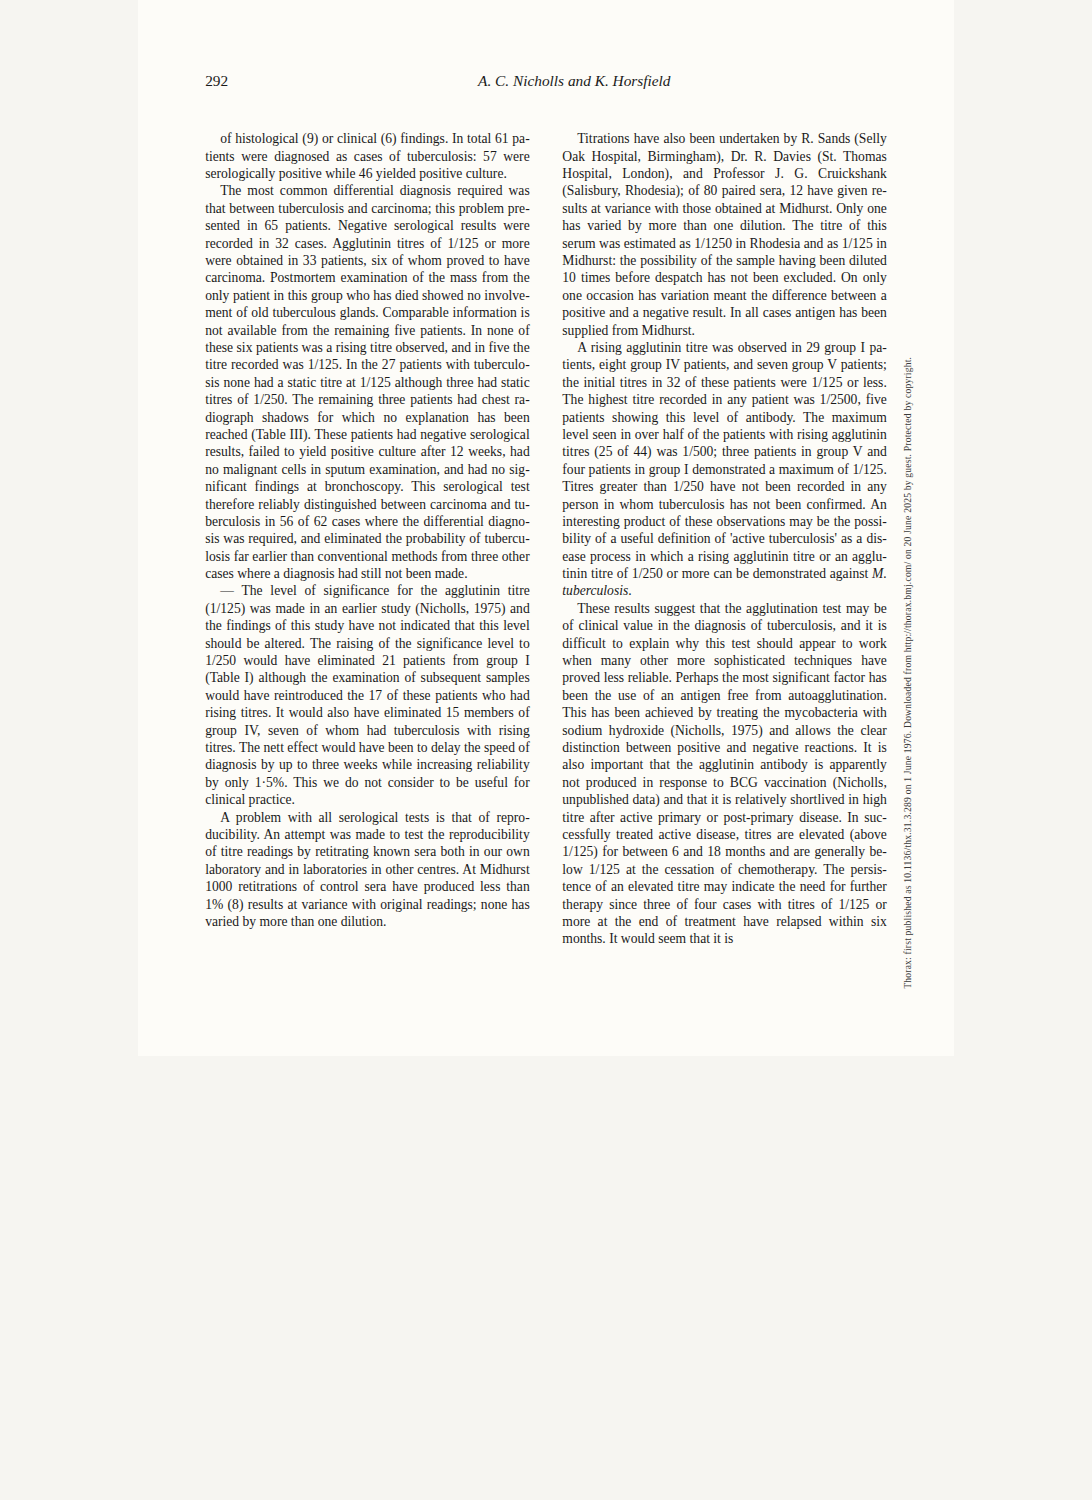Thorax: first published as 10.1136/thx.31.3.289 on 1 June 1976. Downloaded from http://thorax.bmj.com/ on 20 June 2025 by guest. Protected by copyright.
292 A. C. Nicholls and K. Horsfield
of histological (9) or clinical (6) findings. In total 61 patients were diagnosed as cases of tuberculosis: 57 were serologically positive while 46 yielded positive culture.
The most common differential diagnosis required was that between tuberculosis and carcinoma; this problem presented in 65 patients. Negative serological results were recorded in 32 cases. Agglutinin titres of 1/125 or more were obtained in 33 patients, six of whom proved to have carcinoma. Postmortem examination of the mass from the only patient in this group who has died showed no involvement of old tuberculous glands. Comparable information is not available from the remaining five patients. In none of these six patients was a rising titre observed, and in five the titre recorded was 1/125. In the 27 patients with tuberculosis none had a static titre at 1/125 although three had static titres of 1/250. The remaining three patients had chest radiograph shadows for which no explanation has been reached (Table III). These patients had negative serological results, failed to yield positive culture after 12 weeks, had no malignant cells in sputum examination, and had no significant findings at bronchoscopy. This serological test therefore reliably distinguished between carcinoma and tuberculosis in 56 of 62 cases where the differential diagnosis was required, and eliminated the probability of tuberculosis far earlier than conventional methods from three other cases where a diagnosis had still not been made.
The level of significance for the agglutinin titre (1/125) was made in an earlier study (Nicholls, 1975) and the findings of this study have not indicated that this level should be altered. The raising of the significance level to 1/250 would have eliminated 21 patients from group I (Table I) although the examination of subsequent samples would have reintroduced the 17 of these patients who had rising titres. It would also have eliminated 15 members of group IV, seven of whom had tuberculosis with rising titres. The nett effect would have been to delay the speed of diagnosis by up to three weeks while increasing reliability by only 1·5%. This we do not consider to be useful for clinical practice.
A problem with all serological tests is that of reproducibility. An attempt was made to test the reproducibility of titre readings by retitrating known sera both in our own laboratory and in laboratories in other centres. At Midhurst 1000 retitrations of control sera have produced less than 1% (8) results at variance with original readings; none has varied by more than one dilution.
Titrations have also been undertaken by R. Sands (Selly Oak Hospital, Birmingham), Dr. R. Davies (St. Thomas Hospital, London), and Professor J. G. Cruickshank (Salisbury, Rhodesia); of 80 paired sera, 12 have given results at variance with those obtained at Midhurst. Only one has varied by more than one dilution. The titre of this serum was estimated as 1/1250 in Rhodesia and as 1/125 in Midhurst: the possibility of the sample having been diluted 10 times before despatch has not been excluded. On only one occasion has variation meant the difference between a positive and a negative result. In all cases antigen has been supplied from Midhurst.
A rising agglutinin titre was observed in 29 group I patients, eight group IV patients, and seven group V patients; the initial titres in 32 of these patients were 1/125 or less. The highest titre recorded in any patient was 1/2500, five patients showing this level of antibody. The maximum level seen in over half of the patients with rising agglutinin titres (25 of 44) was 1/500; three patients in group V and four patients in group I demonstrated a maximum of 1/125. Titres greater than 1/250 have not been recorded in any person in whom tuberculosis has not been confirmed. An interesting product of these observations may be the possibility of a useful definition of 'active tuberculosis' as a disease process in which a rising agglutinin titre or an agglutinin titre of 1/250 or more can be demonstrated against M. tuberculosis.
These results suggest that the agglutination test may be of clinical value in the diagnosis of tuberculosis, and it is difficult to explain why this test should appear to work when many other more sophisticated techniques have proved less reliable. Perhaps the most significant factor has been the use of an antigen free from autoagglutination. This has been achieved by treating the mycobacteria with sodium hydroxide (Nicholls, 1975) and allows the clear distinction between positive and negative reactions. It is also important that the agglutinin antibody is apparently not produced in response to BCG vaccination (Nicholls, unpublished data) and that it is relatively shortlived in high titre after active primary or post-primary disease. In successfully treated active disease, titres are elevated (above 1/125) for between 6 and 18 months and are generally below 1/125 at the cessation of chemotherapy. The persistence of an elevated titre may indicate the need for further therapy since three of four cases with titres of 1/125 or more at the end of treatment have relapsed within six months. It would seem that it is